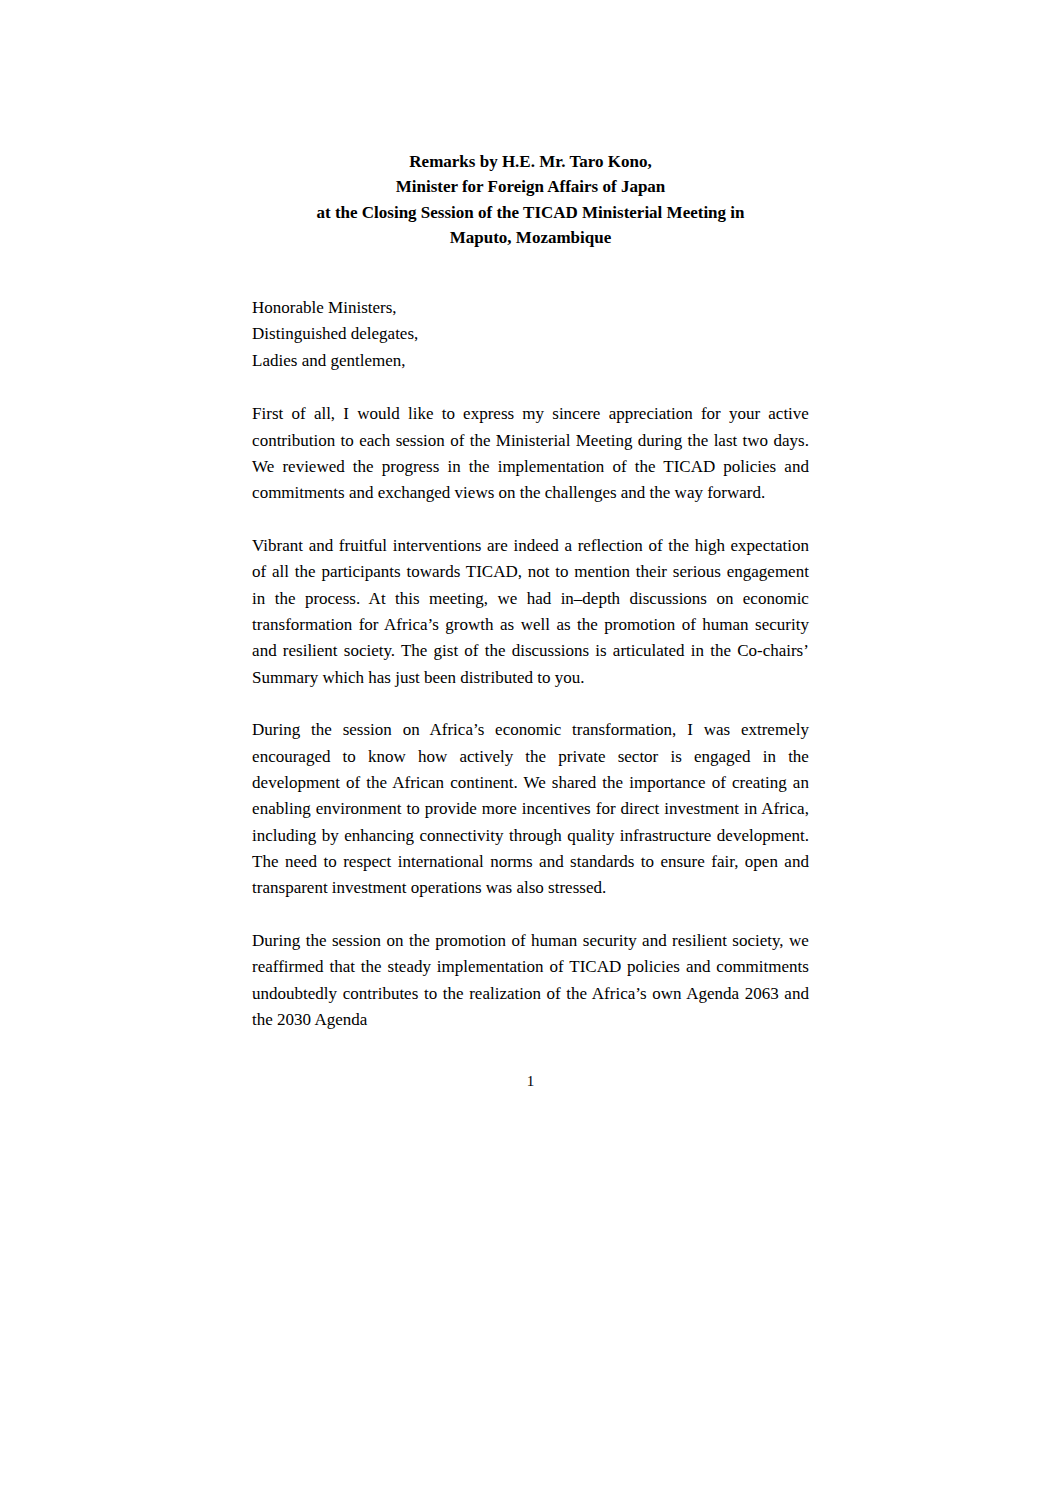Remarks by H.E. Mr. Taro Kono, Minister for Foreign Affairs of Japan at the Closing Session of the TICAD Ministerial Meeting in Maputo, Mozambique
Honorable Ministers,
Distinguished delegates,
Ladies and gentlemen,
First of all, I would like to express my sincere appreciation for your active contribution to each session of the Ministerial Meeting during the last two days. We reviewed the progress in the implementation of the TICAD policies and commitments and exchanged views on the challenges and the way forward.
Vibrant and fruitful interventions are indeed a reflection of the high expectation of all the participants towards TICAD, not to mention their serious engagement in the process. At this meeting, we had in–depth discussions on economic transformation for Africa’s growth as well as the promotion of human security and resilient society. The gist of the discussions is articulated in the Co-chairs’ Summary which has just been distributed to you.
During the session on Africa’s economic transformation, I was extremely encouraged to know how actively the private sector is engaged in the development of the African continent. We shared the importance of creating an enabling environment to provide more incentives for direct investment in Africa, including by enhancing connectivity through quality infrastructure development. The need to respect international norms and standards to ensure fair, open and transparent investment operations was also stressed.
During the session on the promotion of human security and resilient society, we reaffirmed that the steady implementation of TICAD policies and commitments undoubtedly contributes to the realization of the Africa’s own Agenda 2063 and the 2030 Agenda
1